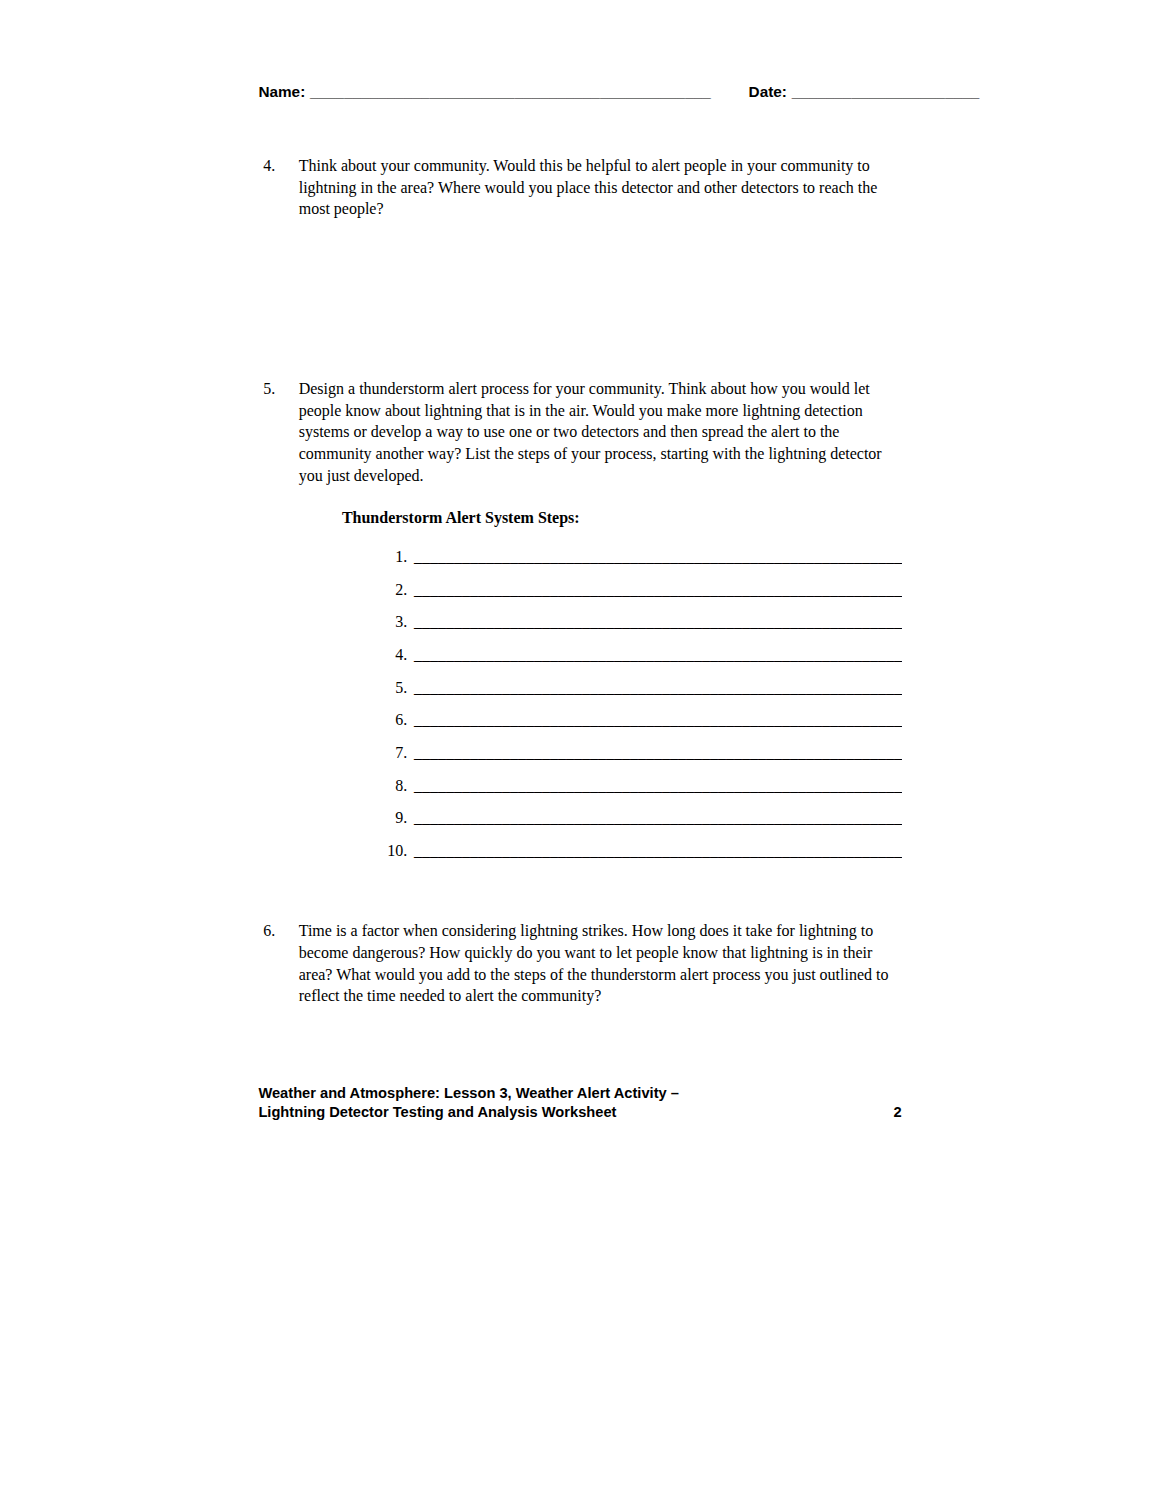Name:_______________________________________________ Date:______________________
Think about your community. Would this be helpful to alert people in your community to lightning in the area? Where would you place this detector and other detectors to reach the most people?
Design a thunderstorm alert process for your community. Think about how you would let people know about lightning that is in the air. Would you make more lightning detection systems or develop a way to use one or two detectors and then spread the alert to the community another way? List the steps of your process, starting with the lightning detector you just developed.
Thunderstorm Alert System Steps:
_______________________________________________________________
_________________________________________________________________
_________________________________________________________________
_________________________________________________________________
_________________________________________________________________
_________________________________________________________________
_________________________________________________________________
_________________________________________________________________
_________________________________________________________________
_________________________________________________________________
Time is a factor when considering lightning strikes. How long does it take for lightning to become dangerous? How quickly do you want to let people know that lightning is in their area? What would you add to the steps of the thunderstorm alert process you just outlined to reflect the time needed to alert the community?
Weather and Atmosphere: Lesson 3, Weather Alert Activity –
Lightning Detector Testing and Analysis Worksheet2